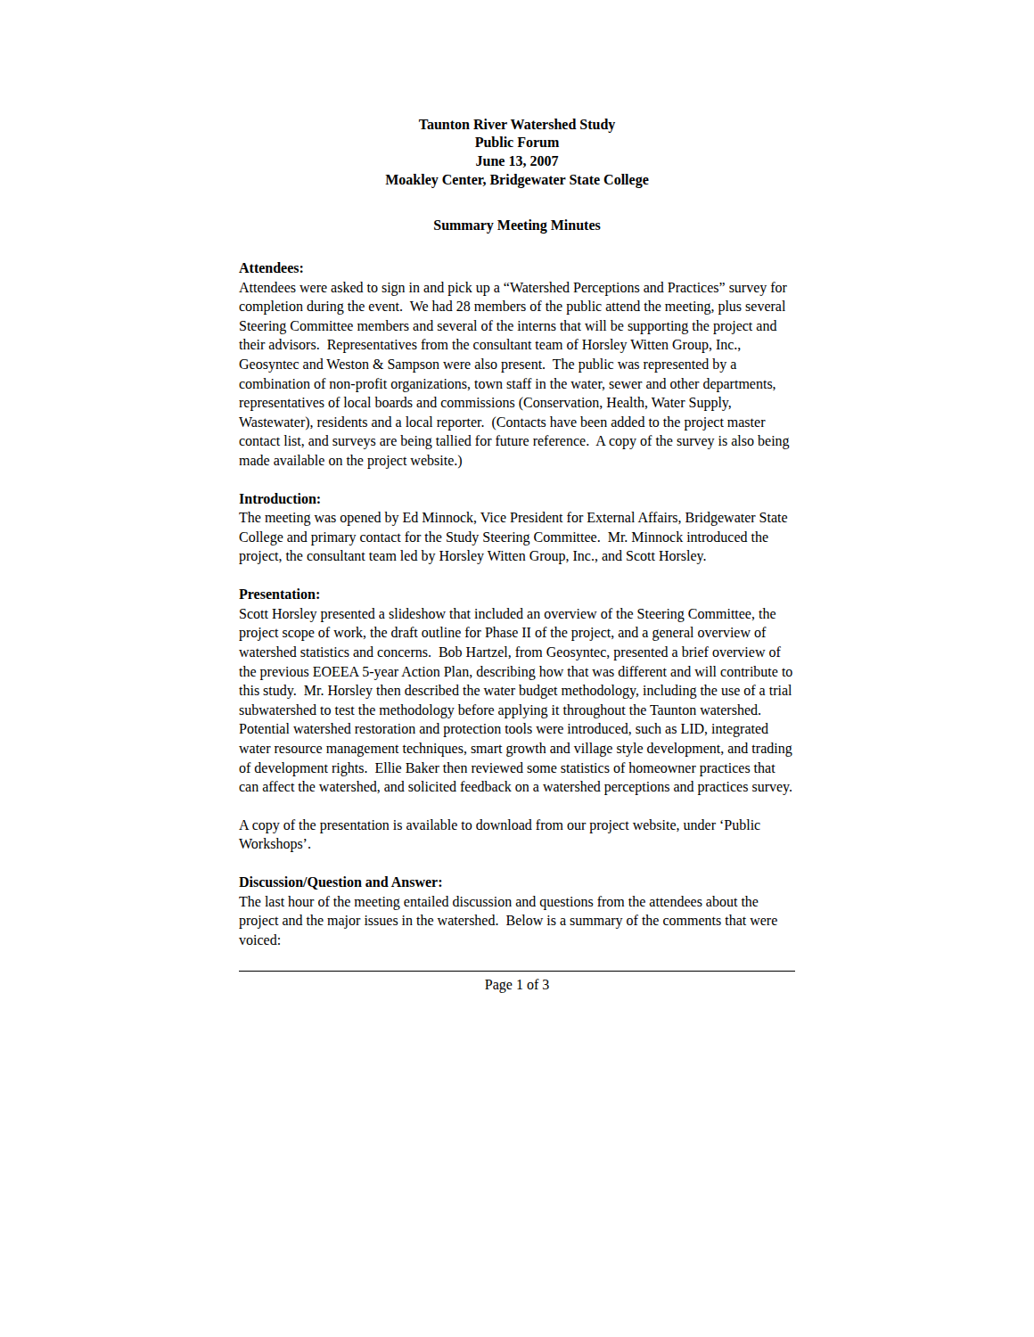Taunton River Watershed Study
Public Forum
June 13, 2007
Moakley Center, Bridgewater State College
Summary Meeting Minutes
Attendees:
Attendees were asked to sign in and pick up a “Watershed Perceptions and Practices” survey for completion during the event. We had 28 members of the public attend the meeting, plus several Steering Committee members and several of the interns that will be supporting the project and their advisors. Representatives from the consultant team of Horsley Witten Group, Inc., Geosyntec and Weston & Sampson were also present. The public was represented by a combination of non-profit organizations, town staff in the water, sewer and other departments, representatives of local boards and commissions (Conservation, Health, Water Supply, Wastewater), residents and a local reporter. (Contacts have been added to the project master contact list, and surveys are being tallied for future reference. A copy of the survey is also being made available on the project website.)
Introduction:
The meeting was opened by Ed Minnock, Vice President for External Affairs, Bridgewater State College and primary contact for the Study Steering Committee. Mr. Minnock introduced the project, the consultant team led by Horsley Witten Group, Inc., and Scott Horsley.
Presentation:
Scott Horsley presented a slideshow that included an overview of the Steering Committee, the project scope of work, the draft outline for Phase II of the project, and a general overview of watershed statistics and concerns. Bob Hartzel, from Geosyntec, presented a brief overview of the previous EOEEA 5-year Action Plan, describing how that was different and will contribute to this study. Mr. Horsley then described the water budget methodology, including the use of a trial subwatershed to test the methodology before applying it throughout the Taunton watershed. Potential watershed restoration and protection tools were introduced, such as LID, integrated water resource management techniques, smart growth and village style development, and trading of development rights. Ellie Baker then reviewed some statistics of homeowner practices that can affect the watershed, and solicited feedback on a watershed perceptions and practices survey.
A copy of the presentation is available to download from our project website, under ‘Public Workshops’.
Discussion/Question and Answer:
The last hour of the meeting entailed discussion and questions from the attendees about the project and the major issues in the watershed. Below is a summary of the comments that were voiced:
Page 1 of 3